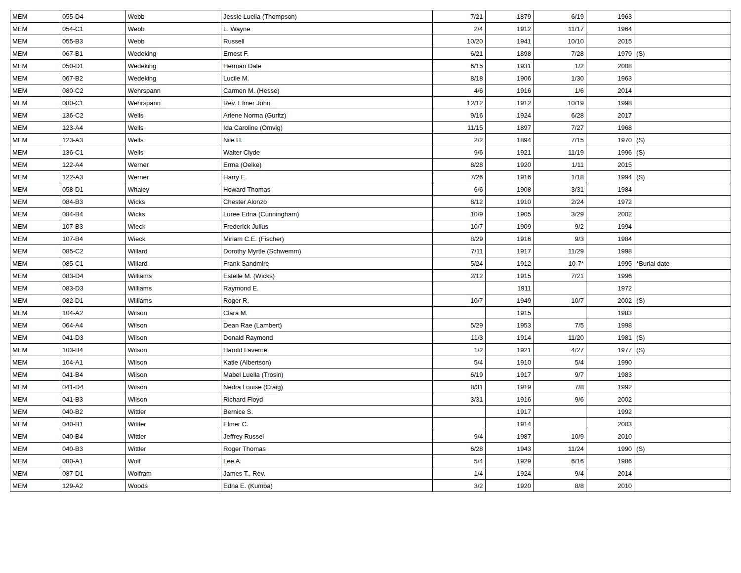| MEM | 055-D4 | Webb | Jessie Luella (Thompson) | 7/21 | 1879 | 6/19 | 1963 | |
| MEM | 054-C1 | Webb | L. Wayne | 2/4 | 1912 | 11/17 | 1964 | |
| MEM | 055-B3 | Webb | Russell | 10/20 | 1941 | 10/10 | 2015 | |
| MEM | 067-B1 | Wedeking | Ernest F. | 6/21 | 1898 | 7/28 | 1979 | (S) |
| MEM | 050-D1 | Wedeking | Herman Dale | 6/15 | 1931 | 1/2 | 2008 | |
| MEM | 067-B2 | Wedeking | Lucile M. | 8/18 | 1906 | 1/30 | 1963 | |
| MEM | 080-C2 | Wehrspann | Carmen M. (Hesse) | 4/6 | 1916 | 1/6 | 2014 | |
| MEM | 080-C1 | Wehrspann | Rev. Elmer John | 12/12 | 1912 | 10/19 | 1998 | |
| MEM | 136-C2 | Wells | Arlene Norma (Guritz) | 9/16 | 1924 | 6/28 | 2017 | |
| MEM | 123-A4 | Wells | Ida Caroline (Omvig) | 11/15 | 1897 | 7/27 | 1968 | |
| MEM | 123-A3 | Wells | Nile H. | 2/2 | 1894 | 7/15 | 1970 | (S) |
| MEM | 136-C1 | Wells | Walter Clyde | 9/6 | 1921 | 11/19 | 1996 | (S) |
| MEM | 122-A4 | Werner | Erma (Oelke) | 8/28 | 1920 | 1/11 | 2015 | |
| MEM | 122-A3 | Werner | Harry E. | 7/26 | 1916 | 1/18 | 1994 | (S) |
| MEM | 058-D1 | Whaley | Howard Thomas | 6/6 | 1908 | 3/31 | 1984 | |
| MEM | 084-B3 | Wicks | Chester Alonzo | 8/12 | 1910 | 2/24 | 1972 | |
| MEM | 084-B4 | Wicks | Luree Edna (Cunningham) | 10/9 | 1905 | 3/29 | 2002 | |
| MEM | 107-B3 | Wieck | Frederick Julius | 10/7 | 1909 | 9/2 | 1994 | |
| MEM | 107-B4 | Wieck | Miriam C.E. (Fischer) | 8/29 | 1916 | 9/3 | 1984 | |
| MEM | 085-C2 | Willard | Dorothy Myrtle (Schwemm) | 7/11 | 1917 | 11/29 | 1998 | |
| MEM | 085-C1 | Willard | Frank Sandmire | 5/24 | 1912 | 10-7* | 1995 | *Burial date |
| MEM | 083-D4 | Williams | Estelle M. (Wicks) | 2/12 | 1915 | 7/21 | 1996 | |
| MEM | 083-D3 | Williams | Raymond E. | | 1911 | | 1972 | |
| MEM | 082-D1 | Williams | Roger R. | 10/7 | 1949 | 10/7 | 2002 | (S) |
| MEM | 104-A2 | Wilson | Clara M. | | 1915 | | 1983 | |
| MEM | 064-A4 | Wilson | Dean Rae (Lambert) | 5/29 | 1953 | 7/5 | 1998 | |
| MEM | 041-D3 | Wilson | Donald Raymond | 11/3 | 1914 | 11/20 | 1981 | (S) |
| MEM | 103-B4 | Wilson | Harold Laverne | 1/2 | 1921 | 4/27 | 1977 | (S) |
| MEM | 104-A1 | Wilson | Katie (Albertson) | 5/4 | 1910 | 5/4 | 1990 | |
| MEM | 041-B4 | Wilson | Mabel Luella (Trosin) | 6/19 | 1917 | 9/7 | 1983 | |
| MEM | 041-D4 | Wilson | Nedra Louise (Craig) | 8/31 | 1919 | 7/8 | 1992 | |
| MEM | 041-B3 | Wilson | Richard Floyd | 3/31 | 1916 | 9/6 | 2002 | |
| MEM | 040-B2 | Wittler | Bernice S. | | 1917 | | 1992 | |
| MEM | 040-B1 | Wittler | Elmer C. | | 1914 | | 2003 | |
| MEM | 040-B4 | Wittler | Jeffrey Russel | 9/4 | 1987 | 10/9 | 2010 | |
| MEM | 040-B3 | Wittler | Roger Thomas | 6/28 | 1943 | 11/24 | 1990 | (S) |
| MEM | 080-A1 | Wolf | Lee A. | 5/4 | 1929 | 6/16 | 1986 | |
| MEM | 087-D1 | Wolfram | James T., Rev. | 1/4 | 1924 | 9/4 | 2014 | |
| MEM | 129-A2 | Woods | Edna E. (Kumba) | 3/2 | 1920 | 8/8 | 2010 | |